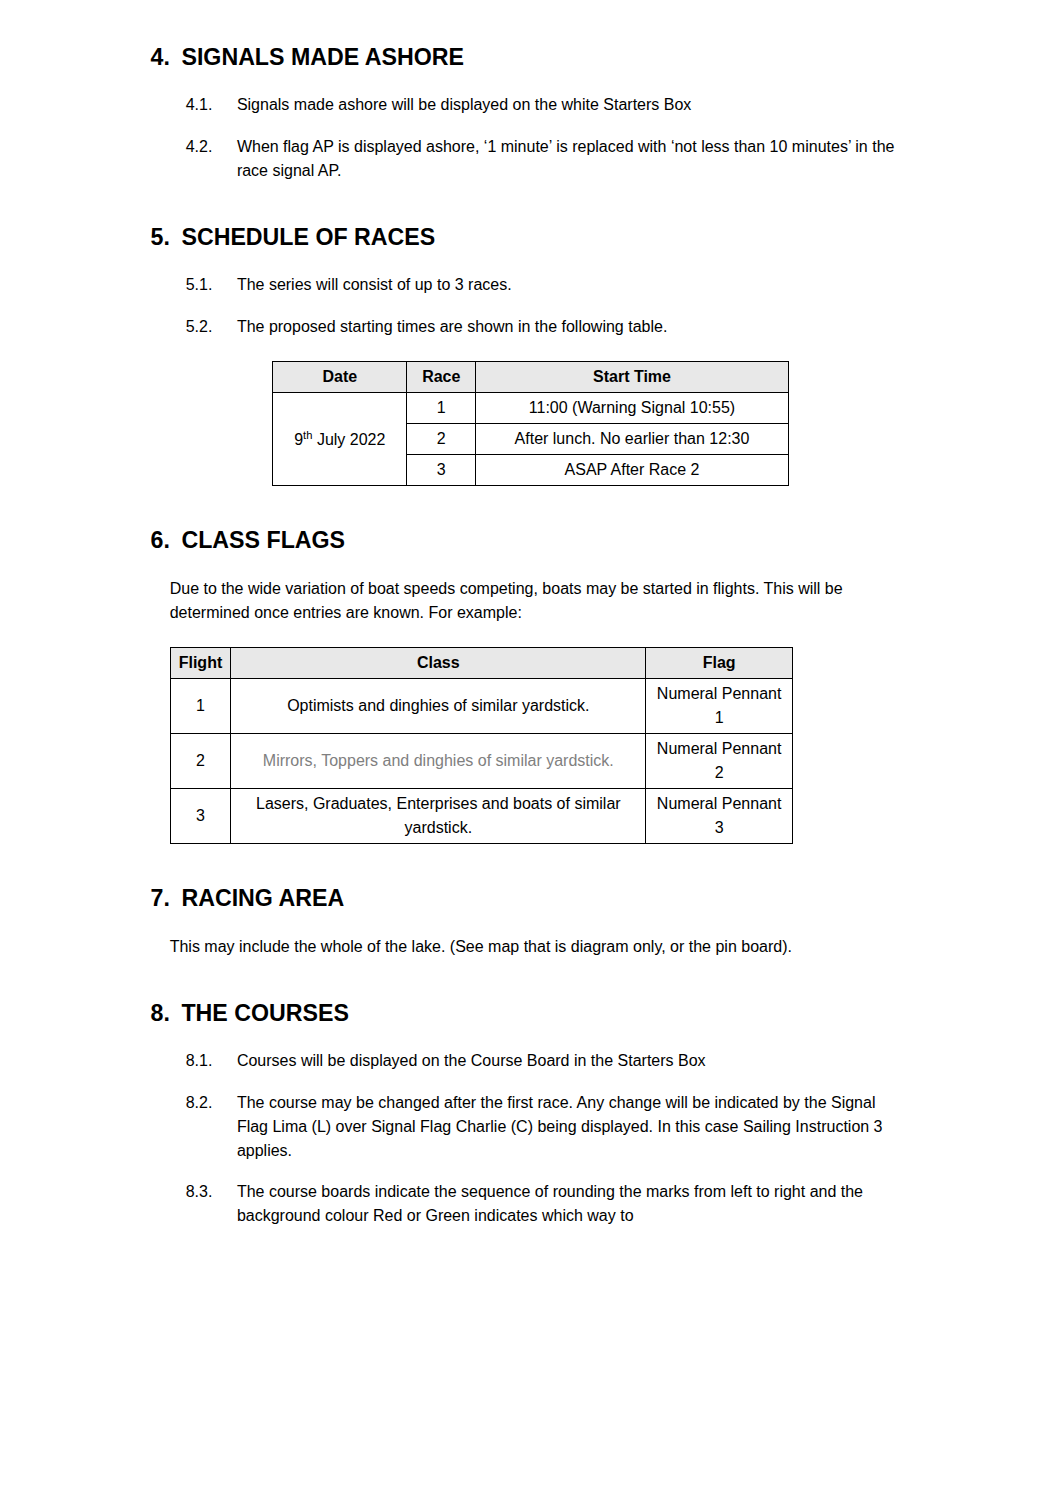4. SIGNALS MADE ASHORE
4.1.
Signals made ashore will be displayed on the white Starters Box
4.2.
When flag AP is displayed ashore, ‘1 minute’ is replaced with ‘not less than 10 minutes’ in the race signal AP.
5. SCHEDULE OF RACES
5.1.
The series will consist of up to 3 races.
5.2.
The proposed starting times are shown in the following table.
| Date | Race | Start Time |
| --- | --- | --- |
| 9 th July 2022 | 1 | 11:00 (Warning Signal 10:55) |
| 2 | After lunch. No earlier than 12:30 |
| 3 | ASAP After Race 2 |
6. CLASS FLAGS
Due to the wide variation of boat speeds competing, boats may be started in flights. This will be determined once entries are known. For example:
| Flight | Class | Flag |
| --- | --- | --- |
| 1 | Optimists and dinghies of similar yardstick. | Numeral Pennant 1 |
| 2 | Mirrors, Toppers and dinghies of similar yardstick. | Numeral Pennant 2 |
| 3 | Lasers, Graduates, Enterprises and boats of similar yardstick. | Numeral Pennant 3 |
7. RACING AREA
This may include the whole of the lake. (See map that is diagram only, or the pin board).
8. THE COURSES
8.1.
Courses will be displayed on the Course Board in the Starters Box
8.2.
The course may be changed after the first race. Any change will be indicated by the Signal Flag Lima (L) over Signal Flag Charlie (C) being displayed. In this case Sailing Instruction 3 applies.
8.3.
The course boards indicate the sequence of rounding the marks from left to right and the background colour Red or Green indicates which way to